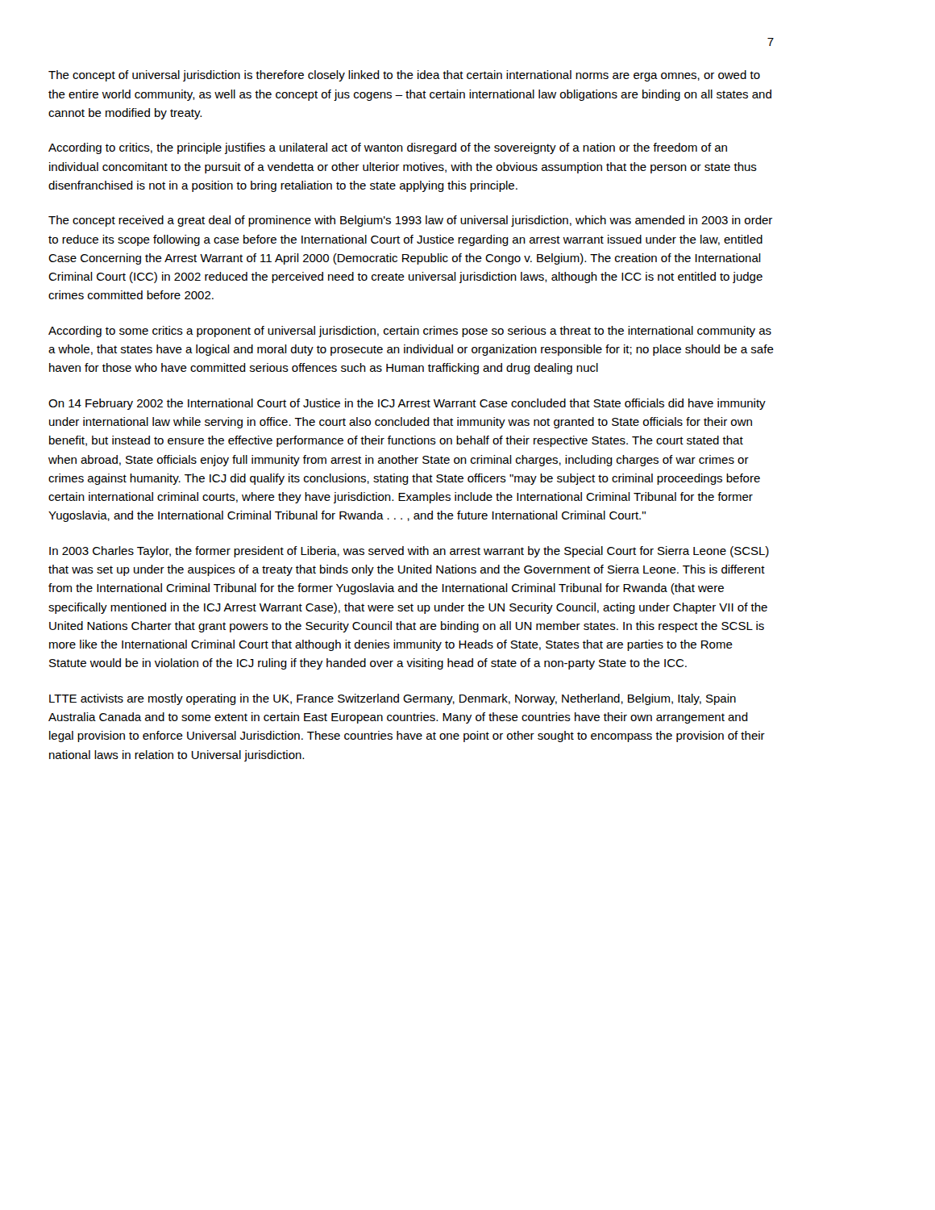7
The concept of universal jurisdiction is therefore closely linked to the idea that certain international norms are erga omnes, or owed to the entire world community, as well as the concept of jus cogens – that certain international law obligations are binding on all states and cannot be modified by treaty.
According to critics, the principle justifies a unilateral act of wanton disregard of the sovereignty of a nation or the freedom of an individual concomitant to the pursuit of a vendetta or other ulterior motives, with the obvious assumption that the person or state thus disenfranchised is not in a position to bring retaliation to the state applying this principle.
The concept received a great deal of prominence with Belgium's 1993 law of universal jurisdiction, which was amended in 2003 in order to reduce its scope following a case before the International Court of Justice regarding an arrest warrant issued under the law, entitled Case Concerning the Arrest Warrant of 11 April 2000 (Democratic Republic of the Congo v. Belgium). The creation of the International Criminal Court (ICC) in 2002 reduced the perceived need to create universal jurisdiction laws, although the ICC is not entitled to judge crimes committed before 2002.
According to some critics a proponent of universal jurisdiction, certain crimes pose so serious a threat to the international community as a whole, that states have a logical and moral duty to prosecute an individual or organization responsible for it; no place should be a safe haven for those who have committed serious offences such as Human trafficking and drug dealing nucl
On 14 February 2002 the International Court of Justice in the ICJ Arrest Warrant Case concluded that State officials did have immunity under international law while serving in office. The court also concluded that immunity was not granted to State officials for their own benefit, but instead to ensure the effective performance of their functions on behalf of their respective States. The court stated that when abroad, State officials enjoy full immunity from arrest in another State on criminal charges, including charges of war crimes or crimes against humanity. The ICJ did qualify its conclusions, stating that State officers "may be subject to criminal proceedings before certain international criminal courts, where they have jurisdiction. Examples include the International Criminal Tribunal for the former Yugoslavia, and the International Criminal Tribunal for Rwanda . . . , and the future International Criminal Court."
In 2003 Charles Taylor, the former president of Liberia, was served with an arrest warrant by the Special Court for Sierra Leone (SCSL) that was set up under the auspices of a treaty that binds only the United Nations and the Government of Sierra Leone. This is different from the International Criminal Tribunal for the former Yugoslavia and the International Criminal Tribunal for Rwanda (that were specifically mentioned in the ICJ Arrest Warrant Case), that were set up under the UN Security Council, acting under Chapter VII of the United Nations Charter that grant powers to the Security Council that are binding on all UN member states. In this respect the SCSL is more like the International Criminal Court that although it denies immunity to Heads of State, States that are parties to the Rome Statute would be in violation of the ICJ ruling if they handed over a visiting head of state of a non-party State to the ICC.
LTTE activists are mostly operating in the UK, France Switzerland Germany, Denmark, Norway, Netherland, Belgium, Italy, Spain Australia Canada and to some extent in certain East European countries. Many of these countries have their own arrangement and legal provision to enforce Universal Jurisdiction. These countries have at one point or other sought to encompass the provision of their national laws in relation to Universal jurisdiction.